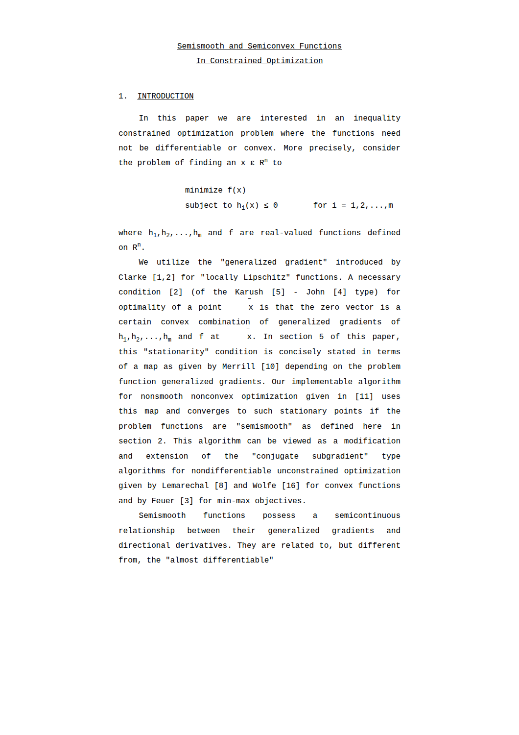Semismooth and Semiconvex Functions In Constrained Optimization
1. INTRODUCTION
In this paper we are interested in an inequality constrained optimization problem where the functions need not be differentiable or convex. More precisely, consider the problem of finding an x ε Rn to
minimize f(x) subject to hi(x) ≤ 0 for i = 1,2,...,m
where h1,h2,...,hm and f are real-valued functions defined on Rn.
We utilize the "generalized gradient" introduced by Clarke [1,2] for "locally Lipschitz" functions. A necessary condition [2] (of the Karush [5] - John [4] type) for optimality of a point x is that the zero vector is a certain convex combination of generalized gradients of h1,h2,...,hm and f at x. In section 5 of this paper, this "stationarity" condition is concisely stated in terms of a map as given by Merrill [10] depending on the problem function generalized gradients. Our implementable algorithm for nonsmooth nonconvex optimization given in [11] uses this map and converges to such stationary points if the problem functions are "semismooth" as defined here in section 2. This algorithm can be viewed as a modification and extension of the "conjugate subgradient" type algorithms for nondifferentiable unconstrained optimization given by Lemarechal [8] and Wolfe [16] for convex functions and by Feuer [3] for min-max objectives.
Semismooth functions possess a semicontinuous relationship between their generalized gradients and directional derivatives. They are related to, but different from, the "almost differentiable"